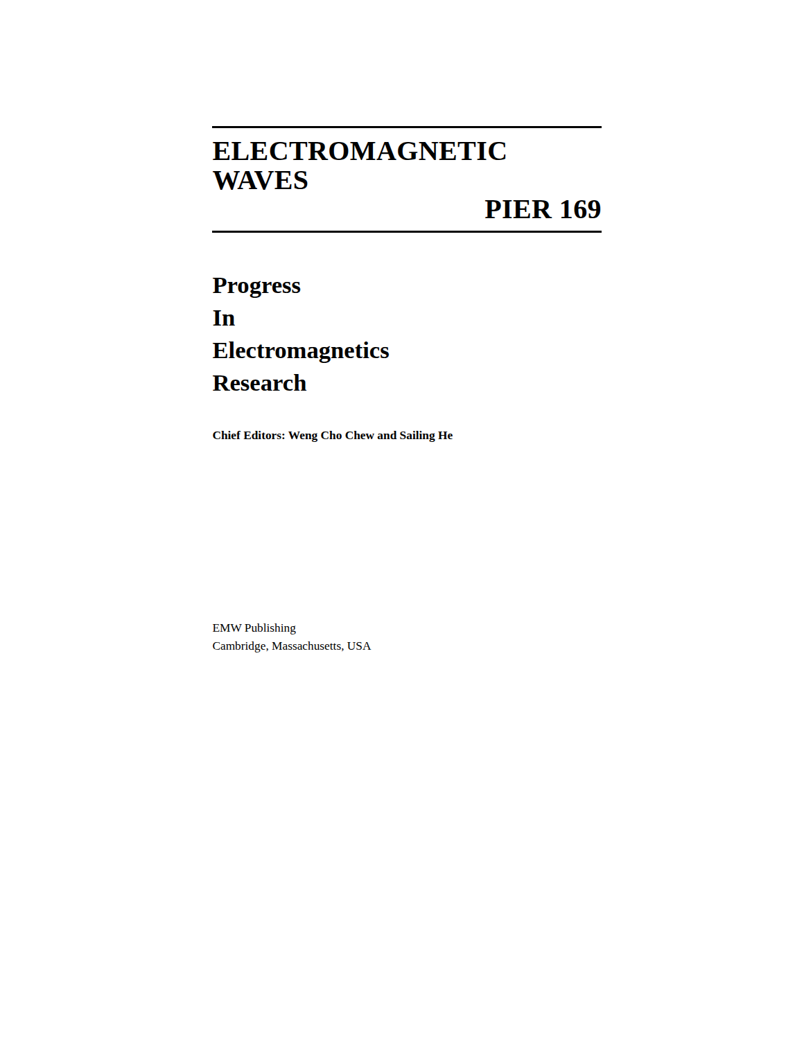ELECTROMAGNETIC WAVES
PIER 169
Progress In Electromagnetics Research
Chief Editors: Weng Cho Chew and Sailing He
EMW Publishing
Cambridge, Massachusetts, USA